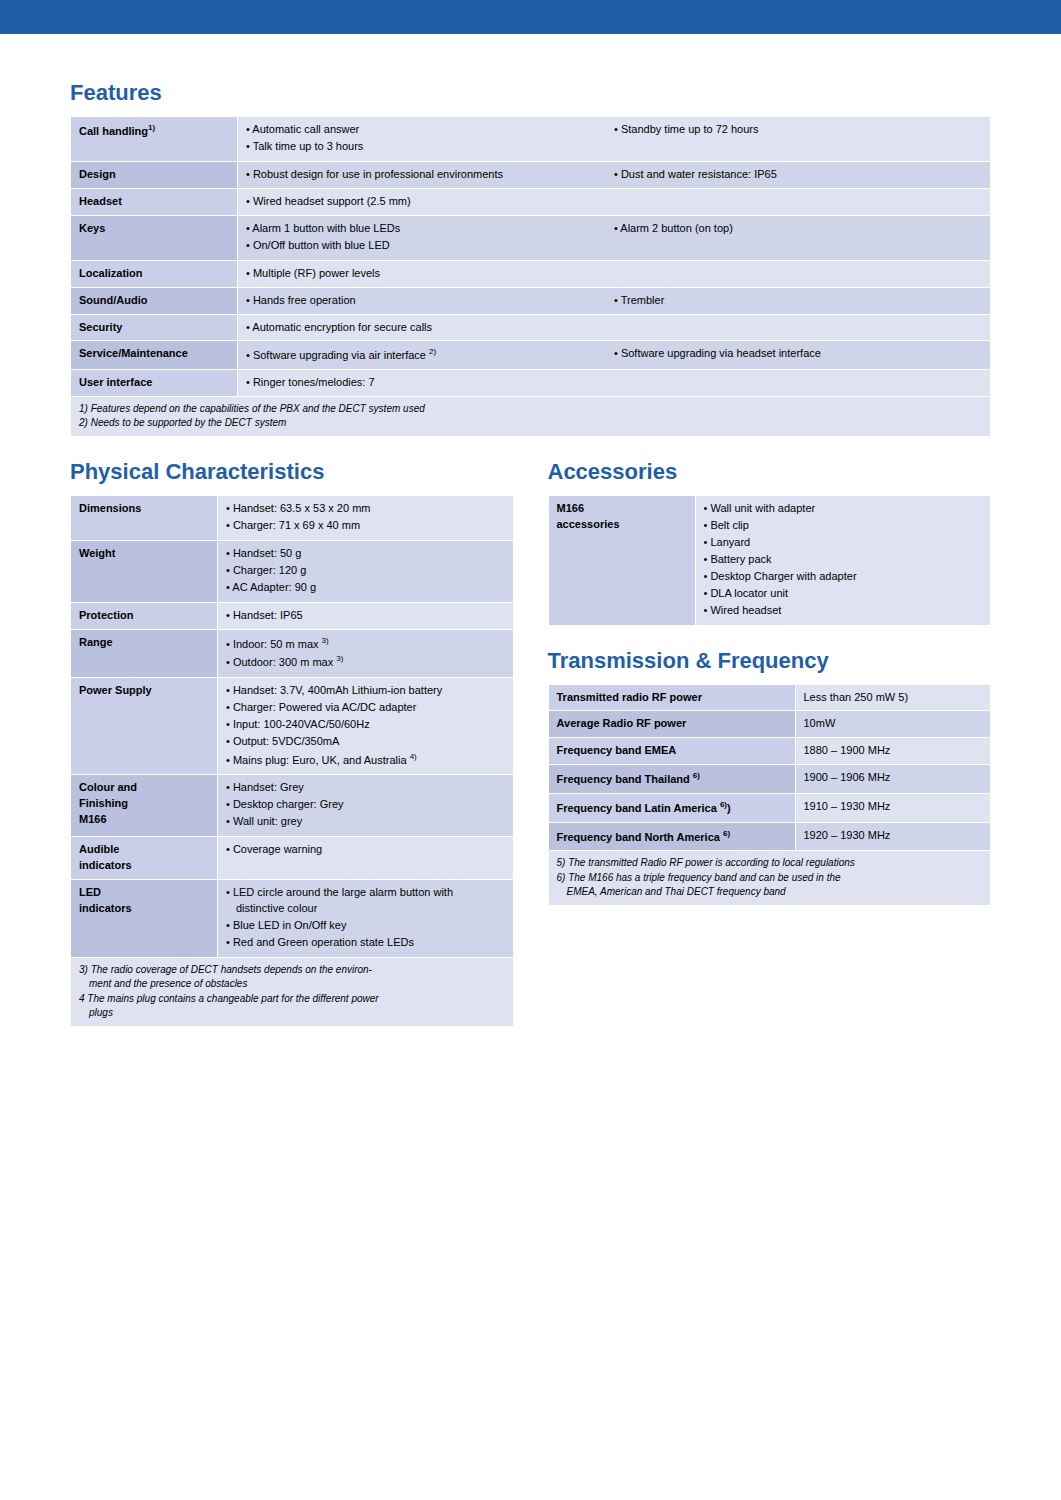Features
| Call handling 1) | • Automatic call answer • Talk time up to 3 hours • Standby time up to 72 hours |
| Design | • Robust design for use in professional environments • Dust and water resistance: IP65 |
| Headset | • Wired headset support (2.5 mm) |
| Keys | • Alarm 1 button with blue LEDs • On/Off button with blue LED • Alarm 2 button (on top) |
| Localization | • Multiple (RF) power levels |
| Sound/Audio | • Hands free operation • Trembler |
| Security | • Automatic encryption for secure calls |
| Service/Maintenance | • Software upgrading via air interface 2) • Software upgrading via headset interface |
| User interface | • Ringer tones/melodies: 7 |
| 1) Features depend on the capabilities of the PBX and the DECT system used 2) Needs to be supported by the DECT system |
Physical Characteristics
| Dimensions | • Handset: 63.5 x 53 x 20 mm • Charger: 71 x 69 x 40 mm |
| Weight | • Handset: 50 g • Charger: 120 g • AC Adapter: 90 g |
| Protection | • Handset: IP65 |
| Range | • Indoor: 50 m max 3) • Outdoor: 300 m max 3) |
| Power Supply | • Handset: 3.7V, 400mAh Lithium-ion battery • Charger: Powered via AC/DC adapter • Input: 100-240VAC/50/60Hz • Output: 5VDC/350mA • Mains plug: Euro, UK, and Australia 4) |
| Colour and Finishing M166 | • Handset: Grey • Desktop charger: Grey • Wall unit: grey |
| Audible indicators | • Coverage warning |
| LED indicators | • LED circle around the large alarm button with distinctive colour • Blue LED in On/Off key • Red and Green operation state LEDs |
| 3) The radio coverage of DECT handsets depends on the environ- ment and the presence of obstacles 4 The mains plug contains a changeable part for the different power plugs |
Accessories
| M166 accessories | • Wall unit with adapter • Belt clip • Lanyard • Battery pack • Desktop Charger with adapter • DLA locator unit • Wired headset |
Transmission & Frequency
| Transmitted radio RF power | Less than 250 mW 5) |
| Average Radio RF power | 10mW |
| Frequency band EMEA | 1880 – 1900 MHz |
| Frequency band Thailand 6) | 1900 – 1906 MHz |
| Frequency band Latin America 6) ) | 1910 – 1930 MHz |
| Frequency band North America 6) | 1920 – 1930 MHz |
| 5) The transmitted Radio RF power is according to local regulations 6) The M166 has a triple frequency band and can be used in the EMEA, American and Thai DECT frequency band |